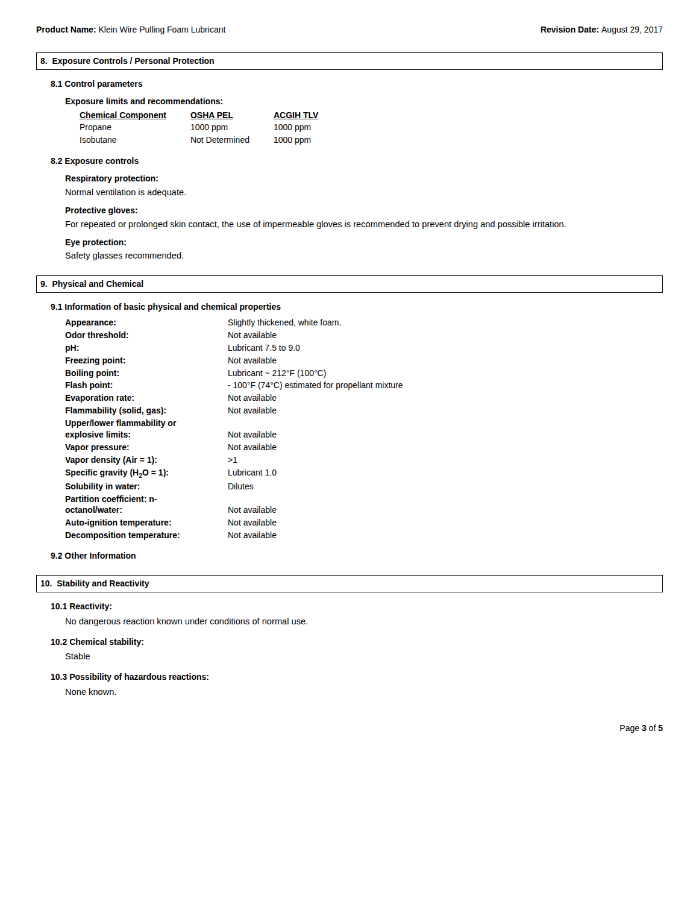Product Name: Klein Wire Pulling Foam Lubricant
Revision Date: August 29, 2017
8. Exposure Controls / Personal Protection
8.1 Control parameters
Exposure limits and recommendations:
| Chemical Component | OSHA PEL | ACGIH TLV |
| --- | --- | --- |
| Propane | 1000 ppm | 1000 ppm |
| Isobutane | Not Determined | 1000 ppm |
8.2 Exposure controls
Respiratory protection:
Normal ventilation is adequate.
Protective gloves:
For repeated or prolonged skin contact, the use of impermeable gloves is recommended to prevent drying and possible irritation.
Eye protection:
Safety glasses recommended.
9. Physical and Chemical
9.1 Information of basic physical and chemical properties
| Appearance: | Slightly thickened, white foam. |
| Odor threshold: | Not available |
| pH: | Lubricant 7.5 to 9.0 |
| Freezing point: | Not available |
| Boiling point: | Lubricant ~ 212°F (100°C) |
| Flash point: | - 100°F (74°C) estimated for propellant mixture |
| Evaporation rate: | Not available |
| Flammability (solid, gas): | Not available |
| Upper/lower flammability or explosive limits: | Not available |
| Vapor pressure: | Not available |
| Vapor density (Air = 1): | >1 |
| Specific gravity (H 2 O = 1): | Lubricant 1.0 |
| Solubility in water: | Dilutes |
| Partition coefficient: n- octanol/water: | Not available |
| Auto-ignition temperature: | Not available |
| Decomposition temperature: | Not available |
9.2 Other Information
10. Stability and Reactivity
10.1 Reactivity:
No dangerous reaction known under conditions of normal use.
10.2 Chemical stability:
Stable
10.3 Possibility of hazardous reactions:
None known.
Page 3 of 5